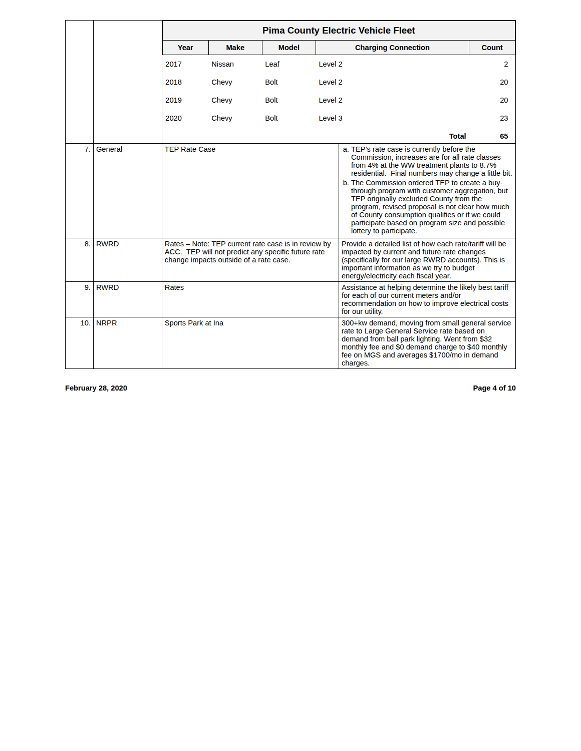| | | Pima County Electric Vehicle Fleet / Year / Make / Model / Charging Connection / Count / / --- / --- / --- / --- / --- / / 2017 / Nissan / Leaf / Level 2 / 2 / / 2018 / Chevy / Bolt / Level 2 / 20 / / 2019 / Chevy / Bolt / Level 2 / 20 / / 2020 / Chevy / Bolt / Level 3 / 23 / / / Total / 65 / |
| 7. | General | TEP Rate Case | TEP’s rate case is currently before the Commission, increases are for all rate classes from 4% at the WW treatment plants to 8.7% residential. Final numbers may change a little bit. The Commission ordered TEP to create a buy-through program with customer aggregation, but TEP originally excluded County from the program, revised proposal is not clear how much of County consumption qualifies or if we could participate based on program size and possible lottery to participate. |
| 8. | RWRD | Rates – Note: TEP current rate case is in review by ACC. TEP will not predict any specific future rate change impacts outside of a rate case. | Provide a detailed list of how each rate/tariff will be impacted by current and future rate changes (specifically for our large RWRD accounts). This is important information as we try to budget energy/electricity each fiscal year. |
| 9. | RWRD | Rates | Assistance at helping determine the likely best tariff for each of our current meters and/or recommendation on how to improve electrical costs for our utility. |
| 10. | NRPR | Sports Park at Ina | 300+kw demand, moving from small general service rate to Large General Service rate based on demand from ball park lighting. Went from $32 monthly fee and $0 demand charge to $40 monthly fee on MGS and averages $1700/mo in demand charges. |
February 28, 2020 Page 4 of 10